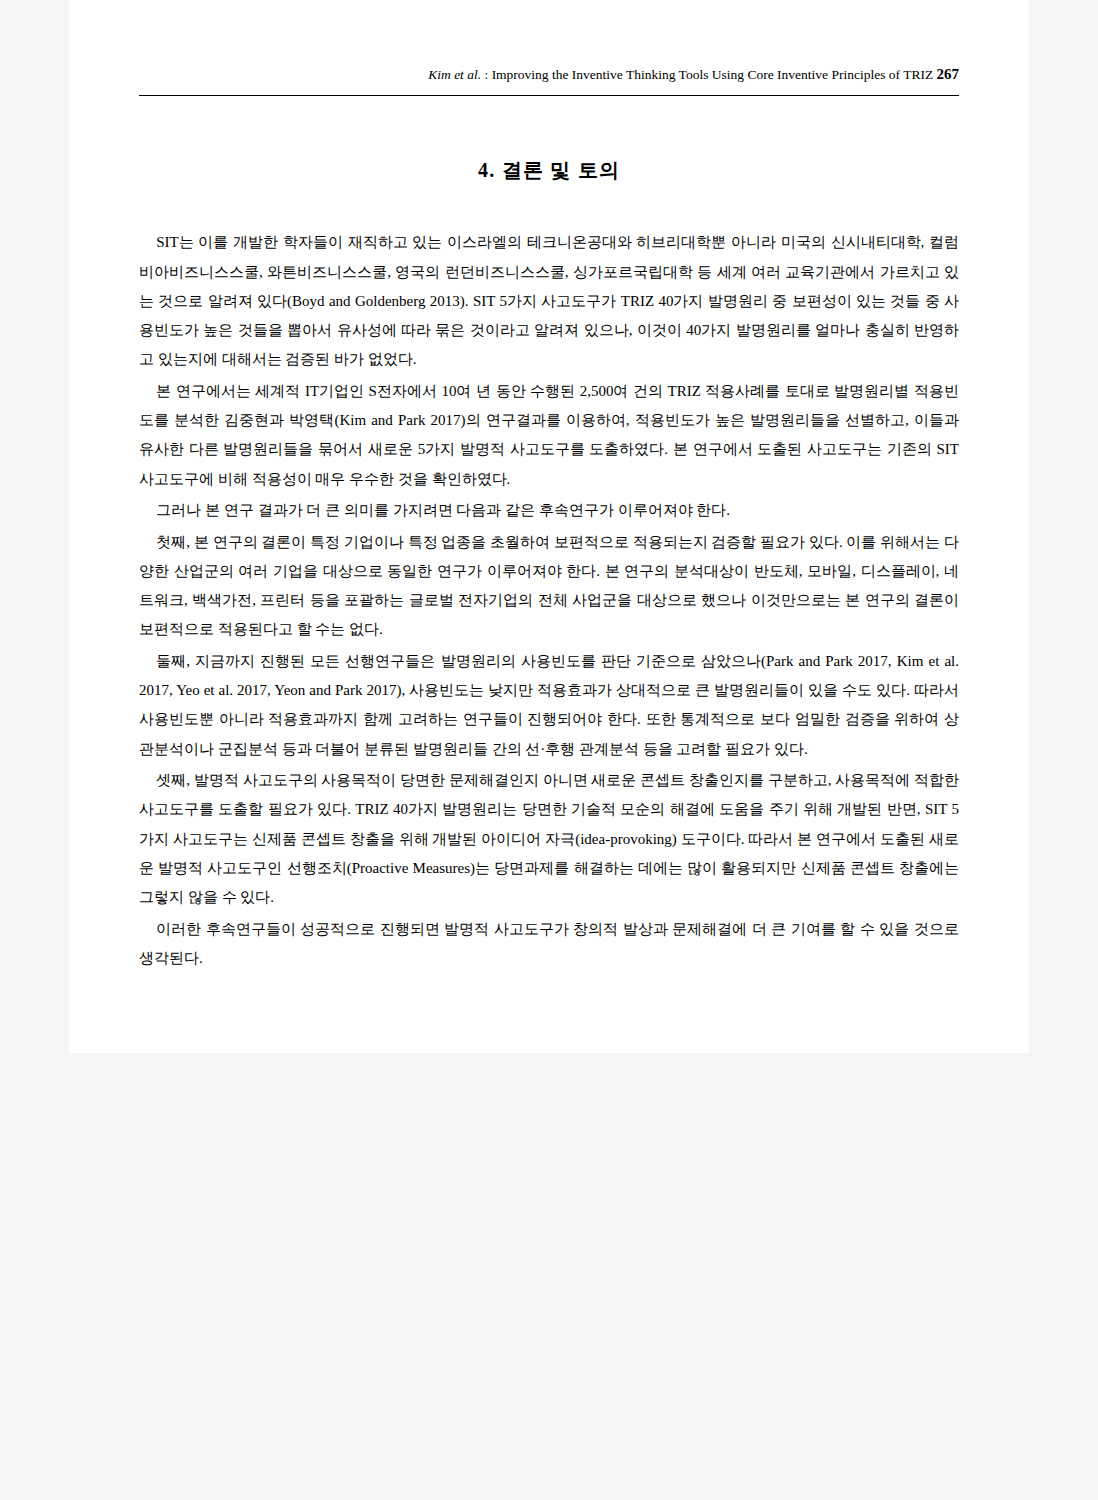Kim et al. : Improving the Inventive Thinking Tools Using Core Inventive Principles of TRIZ 267
4. 결론 및 토의
SIT는 이를 개발한 학자들이 재직하고 있는 이스라엘의 테크니온공대와 히브리대학뿐 아니라 미국의 신시내티대학, 컬럼비아비즈니스스쿨, 와튼비즈니스스쿨, 영국의 런던비즈니스스쿨, 싱가포르국립대학 등 세계 여러 교육기관에서 가르치고 있는 것으로 알려져 있다(Boyd and Goldenberg 2013). SIT 5가지 사고도구가 TRIZ 40가지 발명원리 중 보편성이 있는 것들 중 사용빈도가 높은 것들을 뽑아서 유사성에 따라 묶은 것이라고 알려져 있으나, 이것이 40가지 발명원리를 얼마나 충실히 반영하고 있는지에 대해서는 검증된 바가 없었다.
본 연구에서는 세계적 IT기업인 S전자에서 10여 년 동안 수행된 2,500여 건의 TRIZ 적용사례를 토대로 발명원리별 적용빈도를 분석한 김중현과 박영택(Kim and Park 2017)의 연구결과를 이용하여, 적용빈도가 높은 발명원리들을 선별하고, 이들과 유사한 다른 발명원리들을 묶어서 새로운 5가지 발명적 사고도구를 도출하였다. 본 연구에서 도출된 사고도구는 기존의 SIT 사고도구에 비해 적용성이 매우 우수한 것을 확인하였다.
그러나 본 연구 결과가 더 큰 의미를 가지려면 다음과 같은 후속연구가 이루어져야 한다.
첫째, 본 연구의 결론이 특정 기업이나 특정 업종을 초월하여 보편적으로 적용되는지 검증할 필요가 있다. 이를 위해서는 다양한 산업군의 여러 기업을 대상으로 동일한 연구가 이루어져야 한다. 본 연구의 분석대상이 반도체, 모바일, 디스플레이, 네트워크, 백색가전, 프린터 등을 포괄하는 글로벌 전자기업의 전체 사업군을 대상으로 했으나 이것만으로는 본 연구의 결론이 보편적으로 적용된다고 할 수는 없다.
둘째, 지금까지 진행된 모든 선행연구들은 발명원리의 사용빈도를 판단 기준으로 삼았으나(Park and Park 2017, Kim et al. 2017, Yeo et al. 2017, Yeon and Park 2017), 사용빈도는 낮지만 적용효과가 상대적으로 큰 발명원리들이 있을 수도 있다. 따라서 사용빈도뿐 아니라 적용효과까지 함께 고려하는 연구들이 진행되어야 한다. 또한 통계적으로 보다 엄밀한 검증을 위하여 상관분석이나 군집분석 등과 더불어 분류된 발명원리들 간의 선·후행 관계분석 등을 고려할 필요가 있다.
셋째, 발명적 사고도구의 사용목적이 당면한 문제해결인지 아니면 새로운 콘셉트 창출인지를 구분하고, 사용목적에 적합한 사고도구를 도출할 필요가 있다. TRIZ 40가지 발명원리는 당면한 기술적 모순의 해결에 도움을 주기 위해 개발된 반면, SIT 5가지 사고도구는 신제품 콘셉트 창출을 위해 개발된 아이디어 자극(idea-provoking) 도구이다. 따라서 본 연구에서 도출된 새로운 발명적 사고도구인 선행조치(Proactive Measures)는 당면과제를 해결하는 데에는 많이 활용되지만 신제품 콘셉트 창출에는 그렇지 않을 수 있다.
이러한 후속연구들이 성공적으로 진행되면 발명적 사고도구가 창의적 발상과 문제해결에 더 큰 기여를 할 수 있을 것으로 생각된다.